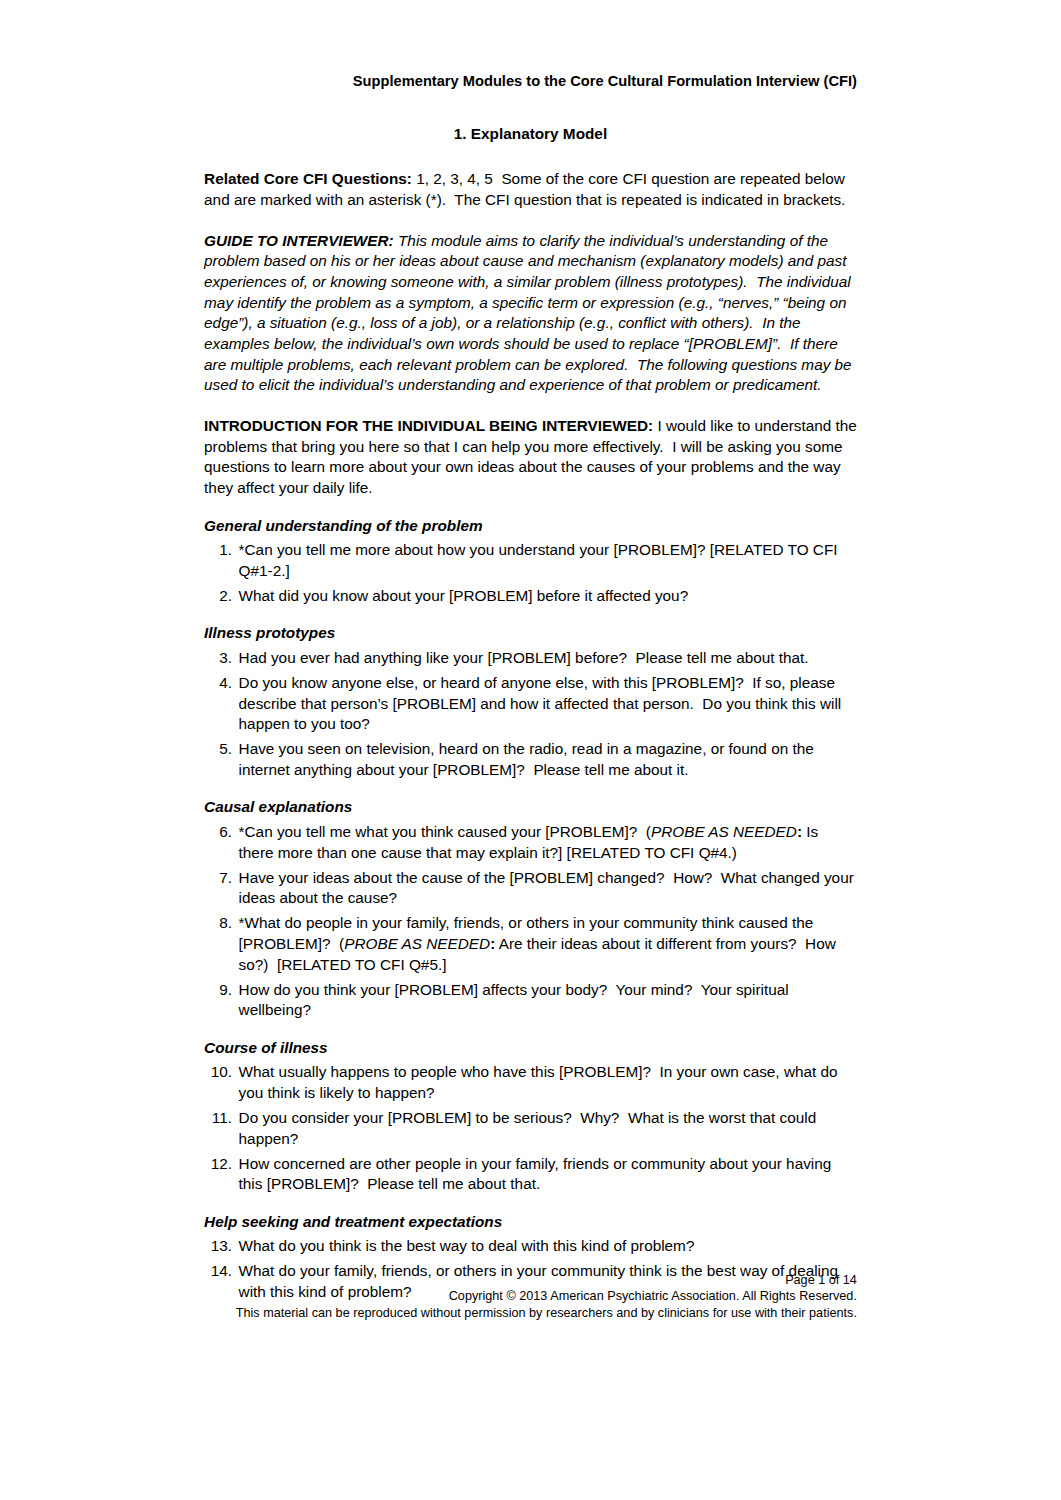Supplementary Modules to the Core Cultural Formulation Interview (CFI)
1. Explanatory Model
Related Core CFI Questions: 1, 2, 3, 4, 5 Some of the core CFI question are repeated below and are marked with an asterisk (*). The CFI question that is repeated is indicated in brackets.
GUIDE TO INTERVIEWER: This module aims to clarify the individual’s understanding of the problem based on his or her ideas about cause and mechanism (explanatory models) and past experiences of, or knowing someone with, a similar problem (illness prototypes). The individual may identify the problem as a symptom, a specific term or expression (e.g., “nerves,” “being on edge”), a situation (e.g., loss of a job), or a relationship (e.g., conflict with others). In the examples below, the individual’s own words should be used to replace “[PROBLEM]”. If there are multiple problems, each relevant problem can be explored. The following questions may be used to elicit the individual’s understanding and experience of that problem or predicament.
INTRODUCTION FOR THE INDIVIDUAL BEING INTERVIEWED: I would like to understand the problems that bring you here so that I can help you more effectively. I will be asking you some questions to learn more about your own ideas about the causes of your problems and the way they affect your daily life.
General understanding of the problem
*Can you tell me more about how you understand your [PROBLEM]? [RELATED TO CFI Q#1-2.]
What did you know about your [PROBLEM] before it affected you?
Illness prototypes
Had you ever had anything like your [PROBLEM] before? Please tell me about that.
Do you know anyone else, or heard of anyone else, with this [PROBLEM]? If so, please describe that person’s [PROBLEM] and how it affected that person. Do you think this will happen to you too?
Have you seen on television, heard on the radio, read in a magazine, or found on the internet anything about your [PROBLEM]? Please tell me about it.
Causal explanations
*Can you tell me what you think caused your [PROBLEM]? (PROBE AS NEEDED: Is there more than one cause that may explain it?] [RELATED TO CFI Q#4.)
Have your ideas about the cause of the [PROBLEM] changed? How? What changed your ideas about the cause?
*What do people in your family, friends, or others in your community think caused the [PROBLEM]? (PROBE AS NEEDED: Are their ideas about it different from yours? How so?) [RELATED TO CFI Q#5.]
How do you think your [PROBLEM] affects your body? Your mind? Your spiritual wellbeing?
Course of illness
What usually happens to people who have this [PROBLEM]? In your own case, what do you think is likely to happen?
Do you consider your [PROBLEM] to be serious? Why? What is the worst that could happen?
How concerned are other people in your family, friends or community about your having this [PROBLEM]? Please tell me about that.
Help seeking and treatment expectations
What do you think is the best way to deal with this kind of problem?
What do your family, friends, or others in your community think is the best way of dealing with this kind of problem?
Page 1 of 14 Copyright © 2013 American Psychiatric Association. All Rights Reserved. This material can be reproduced without permission by researchers and by clinicians for use with their patients.